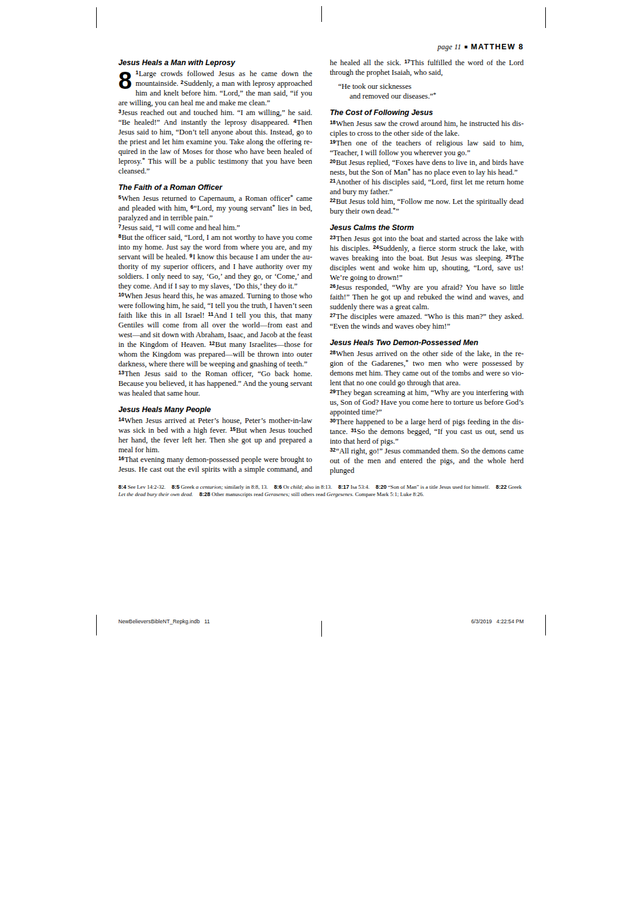page 11■MATTHEW 8
Jesus Heals a Man with Leprosy
81Large crowds followed Jesus as he came down the mountainside. 2Suddenly, a man with leprosy approached him and knelt before him. “Lord,” the man said, “if you are willing, you can heal me and make me clean.”
3Jesus reached out and touched him. “I am willing,” he said. “Be healed!” And instantly the leprosy disappeared. 4Then Jesus said to him, “Don’t tell anyone about this. Instead, go to the priest and let him examine you. Take along the offering required in the law of Moses for those who have been healed of leprosy.* This will be a public testimony that you have been cleansed.”
The Faith of a Roman Officer
5When Jesus returned to Capernaum, a Roman officer* came and pleaded with him, 6“Lord, my young servant* lies in bed, paralyzed and in terrible pain.”
7Jesus said, “I will come and heal him.”
8But the officer said, “Lord, I am not worthy to have you come into my home. Just say the word from where you are, and my servant will be healed. 9I know this because I am under the authority of my superior officers, and I have authority over my soldiers. I only need to say, ‘Go,’ and they go, or ‘Come,’ and they come. And if I say to my slaves, ‘Do this,’ they do it.”
10When Jesus heard this, he was amazed. Turning to those who were following him, he said, “I tell you the truth, I haven’t seen faith like this in all Israel! 11And I tell you this, that many Gentiles will come from all over the world—from east and west—and sit down with Abraham, Isaac, and Jacob at the feast in the Kingdom of Heaven. 12But many Israelites—those for whom the Kingdom was prepared—will be thrown into outer darkness, where there will be weeping and gnashing of teeth.”
13Then Jesus said to the Roman officer, “Go back home. Because you believed, it has happened.” And the young servant was healed that same hour.
Jesus Heals Many People
14When Jesus arrived at Peter’s house, Peter’s mother-in-law was sick in bed with a high fever. 15But when Jesus touched her hand, the fever left her. Then she got up and prepared a meal for him.
16That evening many demon-possessed people were brought to Jesus. He cast out the evil spirits with a simple command, and he healed all the sick. 17This fulfilled the word of the Lord through the prophet Isaiah, who said,
“He took our sicknesses
and removed our diseases.”*
The Cost of Following Jesus
18When Jesus saw the crowd around him, he instructed his disciples to cross to the other side of the lake.
19Then one of the teachers of religious law said to him, “Teacher, I will follow you wherever you go.”
20But Jesus replied, “Foxes have dens to live in, and birds have nests, but the Son of Man* has no place even to lay his head.”
21Another of his disciples said, “Lord, first let me return home and bury my father.”
22But Jesus told him, “Follow me now. Let the spiritually dead bury their own dead.*”
Jesus Calms the Storm
23Then Jesus got into the boat and started across the lake with his disciples. 24Suddenly, a fierce storm struck the lake, with waves breaking into the boat. But Jesus was sleeping. 25The disciples went and woke him up, shouting, “Lord, save us! We’re going to drown!”
26Jesus responded, “Why are you afraid? You have so little faith!” Then he got up and rebuked the wind and waves, and suddenly there was a great calm.
27The disciples were amazed. “Who is this man?” they asked. “Even the winds and waves obey him!”
Jesus Heals Two Demon-Possessed Men
28When Jesus arrived on the other side of the lake, in the region of the Gadarenes,* two men who were possessed by demons met him. They came out of the tombs and were so violent that no one could go through that area.
29They began screaming at him, “Why are you interfering with us, Son of God? Have you come here to torture us before God’s appointed time?”
30There happened to be a large herd of pigs feeding in the distance. 31So the demons begged, “If you cast us out, send us into that herd of pigs.”
32“All right, go!” Jesus commanded them. So the demons came out of the men and entered the pigs, and the whole herd plunged
8:4 See Lev 14:2-32. 8:5 Greek a centurion; similarly in 8:8, 13. 8:6 Or child; also in 8:13. 8:17 Isa 53:4. 8:20 “Son of Man” is a title Jesus used for himself. 8:22 Greek Let the dead bury their own dead. 8:28 Other manuscripts read Gerasenes; still others read Gergesenes. Compare Mark 5:1; Luke 8:26.
NewBelieversBibleNT_Repkg.indb 11 6/3/2019 4:22:54 PM